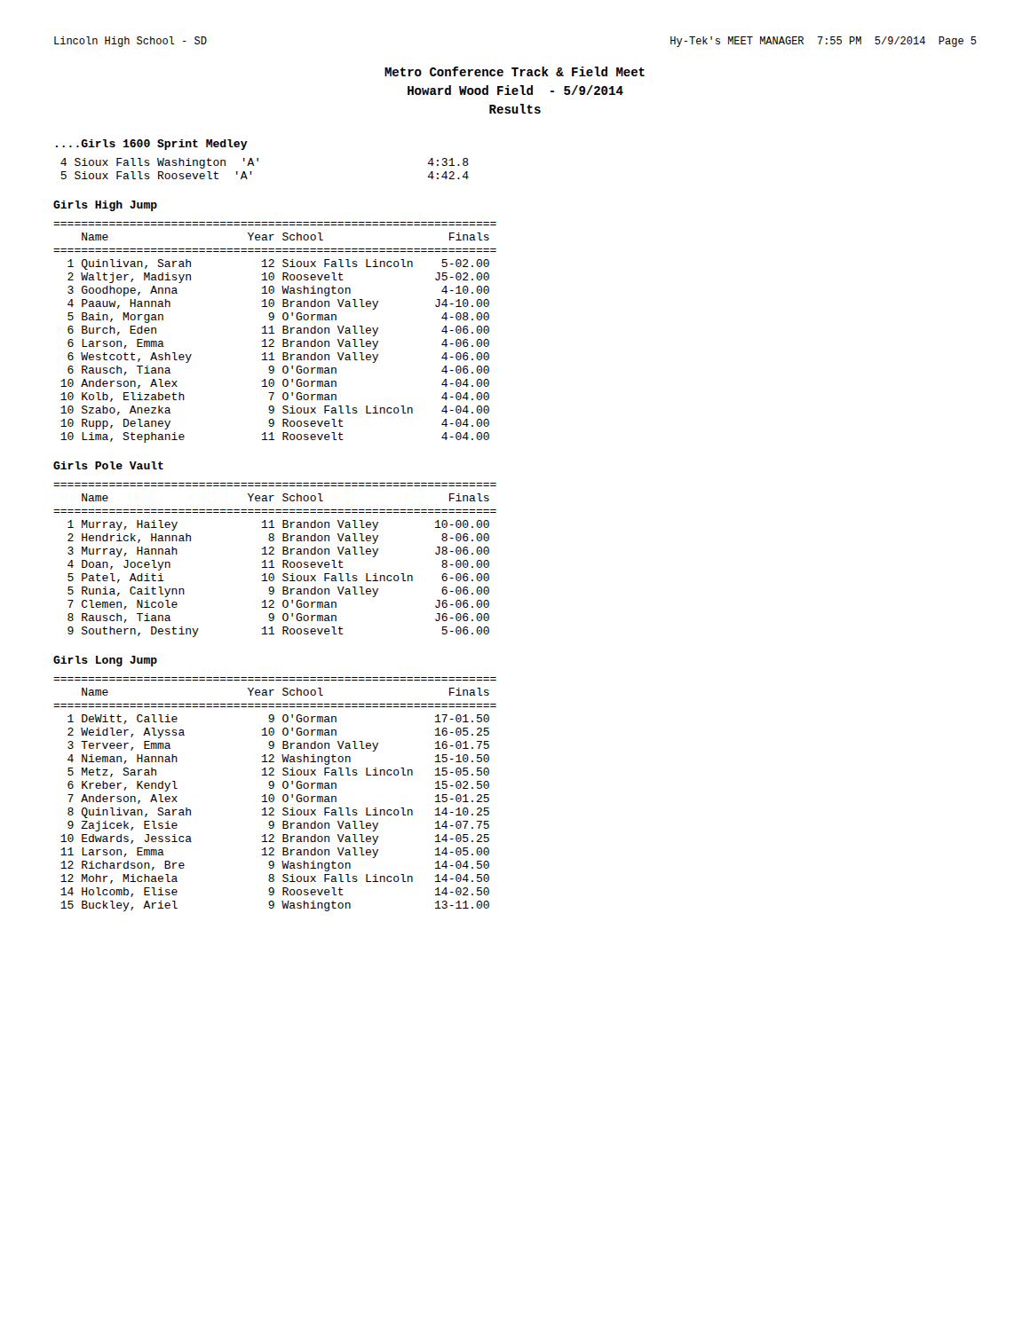Lincoln High School - SD Hy-Tek's MEET MANAGER 7:55 PM 5/9/2014 Page 5
Metro Conference Track & Field Meet
Howard Wood Field - 5/9/2014
Results
....Girls 1600 Sprint Medley
 4 Sioux Falls Washington  'A'                        4:31.8
 5 Sioux Falls Roosevelt  'A'                         4:42.4
Girls High Jump
================================================================
    Name                    Year School                  Finals
================================================================
  1 Quinlivan, Sarah          12 Sioux Falls Lincoln    5-02.00
  2 Waltjer, Madisyn          10 Roosevelt             J5-02.00
  3 Goodhope, Anna            10 Washington             4-10.00
  4 Paauw, Hannah             10 Brandon Valley        J4-10.00
  5 Bain, Morgan               9 O'Gorman               4-08.00
  6 Burch, Eden               11 Brandon Valley         4-06.00
  6 Larson, Emma              12 Brandon Valley         4-06.00
  6 Westcott, Ashley          11 Brandon Valley         4-06.00
  6 Rausch, Tiana              9 O'Gorman               4-06.00
 10 Anderson, Alex            10 O'Gorman               4-04.00
 10 Kolb, Elizabeth            7 O'Gorman               4-04.00
 10 Szabo, Anezka              9 Sioux Falls Lincoln    4-04.00
 10 Rupp, Delaney              9 Roosevelt              4-04.00
 10 Lima, Stephanie           11 Roosevelt              4-04.00
Girls Pole Vault
================================================================
    Name                    Year School                  Finals
================================================================
  1 Murray, Hailey            11 Brandon Valley        10-00.00
  2 Hendrick, Hannah           8 Brandon Valley         8-06.00
  3 Murray, Hannah            12 Brandon Valley        J8-06.00
  4 Doan, Jocelyn             11 Roosevelt              8-00.00
  5 Patel, Aditi              10 Sioux Falls Lincoln    6-06.00
  5 Runia, Caitlynn            9 Brandon Valley         6-06.00
  7 Clemen, Nicole            12 O'Gorman              J6-06.00
  8 Rausch, Tiana              9 O'Gorman              J6-06.00
  9 Southern, Destiny         11 Roosevelt              5-06.00
Girls Long Jump
================================================================
    Name                    Year School                  Finals
================================================================
  1 DeWitt, Callie             9 O'Gorman              17-01.50
  2 Weidler, Alyssa           10 O'Gorman              16-05.25
  3 Terveer, Emma              9 Brandon Valley        16-01.75
  4 Nieman, Hannah            12 Washington            15-10.50
  5 Metz, Sarah               12 Sioux Falls Lincoln   15-05.50
  6 Kreber, Kendyl             9 O'Gorman              15-02.50
  7 Anderson, Alex            10 O'Gorman              15-01.25
  8 Quinlivan, Sarah          12 Sioux Falls Lincoln   14-10.25
  9 Zajicek, Elsie             9 Brandon Valley        14-07.75
 10 Edwards, Jessica          12 Brandon Valley        14-05.25
 11 Larson, Emma              12 Brandon Valley        14-05.00
 12 Richardson, Bre            9 Washington            14-04.50
 12 Mohr, Michaela             8 Sioux Falls Lincoln   14-04.50
 14 Holcomb, Elise             9 Roosevelt             14-02.50
 15 Buckley, Ariel             9 Washington            13-11.00